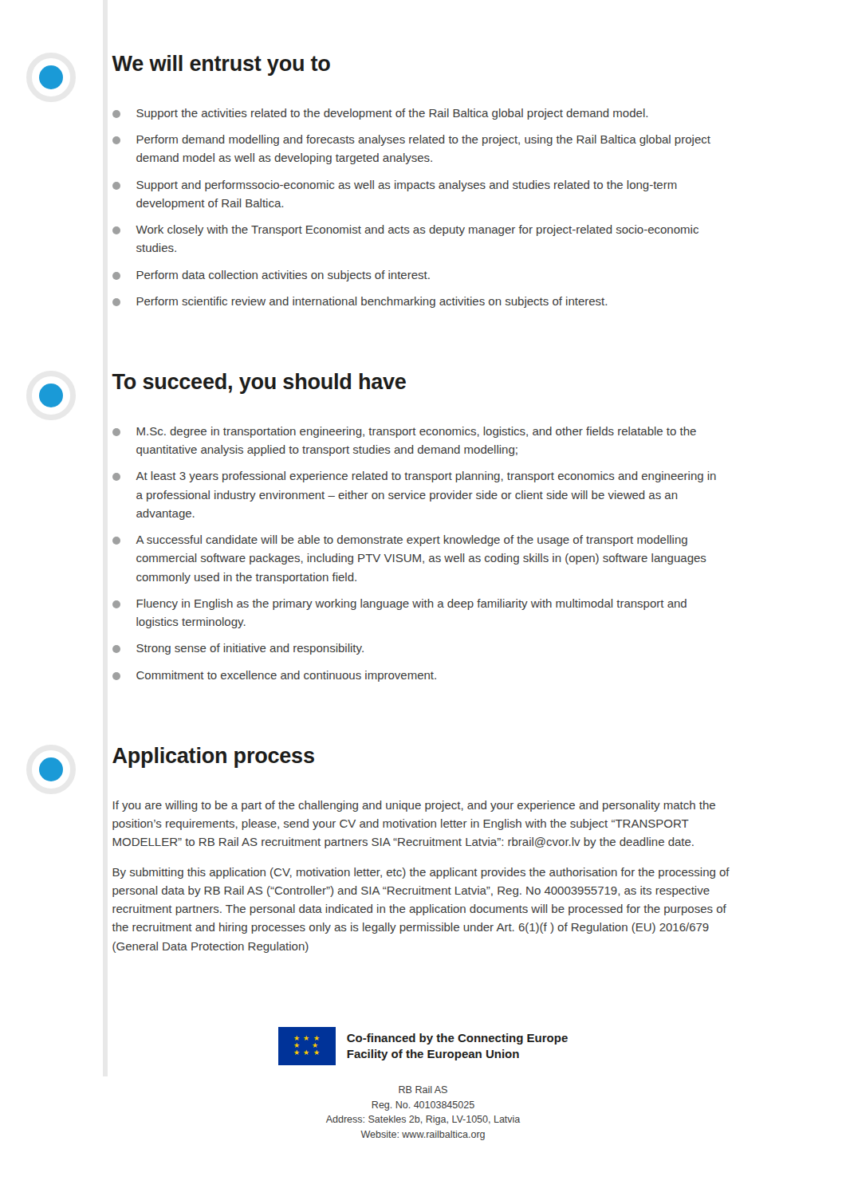We will entrust you to
Support the activities related to the development of the Rail Baltica global project demand model.
Perform demand modelling and forecasts analyses related to the project, using the Rail Baltica global project demand model as well as developing targeted analyses.
Support and performssocio-economic as well as impacts analyses and studies related to the long-term development of Rail Baltica.
Work closely with the Transport Economist and acts as deputy manager for project-related socio-economic studies.
Perform data collection activities on subjects of interest.
Perform scientific review and international benchmarking activities on subjects of interest.
To succeed, you should have
M.Sc. degree in transportation engineering, transport economics, logistics, and other fields relatable to the quantitative analysis applied to transport studies and demand modelling;
At least 3 years professional experience related to transport planning, transport economics and engineering in a professional industry environment – either on service provider side or client side will be viewed as an advantage.
A successful candidate will be able to demonstrate expert knowledge of the usage of transport modelling commercial software packages, including PTV VISUM, as well as coding skills in (open) software languages commonly used in the transportation field.
Fluency in English as the primary working language with a deep familiarity with multimodal transport and logistics terminology.
Strong sense of initiative and responsibility.
Commitment to excellence and continuous improvement.
Application process
If you are willing to be a part of the challenging and unique project, and your experience and personality match the position’s requirements, please, send your CV and motivation letter in English with the subject “TRANSPORT MODELLER” to RB Rail AS recruitment partners SIA “Recruitment Latvia”: rbrail@cvor.lv by the deadline date.
By submitting this application (CV, motivation letter, etc) the applicant provides the authorisation for the processing of personal data by RB Rail AS (“Controller”) and SIA “Recruitment Latvia”, Reg. No 40003955719, as its respective recruitment partners. The personal data indicated in the application documents will be processed for the purposes of the recruitment and hiring processes only as is legally permissible under Art. 6(1)(f ) of Regulation (EU) 2016/679 (General Data Protection Regulation)
★ ★ ★
★ ★
★ ★ ★
Co-financed by the Connecting Europe
Facility of the European Union
RB Rail AS
Reg. No. 40103845025
Address: Satekles 2b, Riga, LV-1050, Latvia
Website: www.railbaltica.org